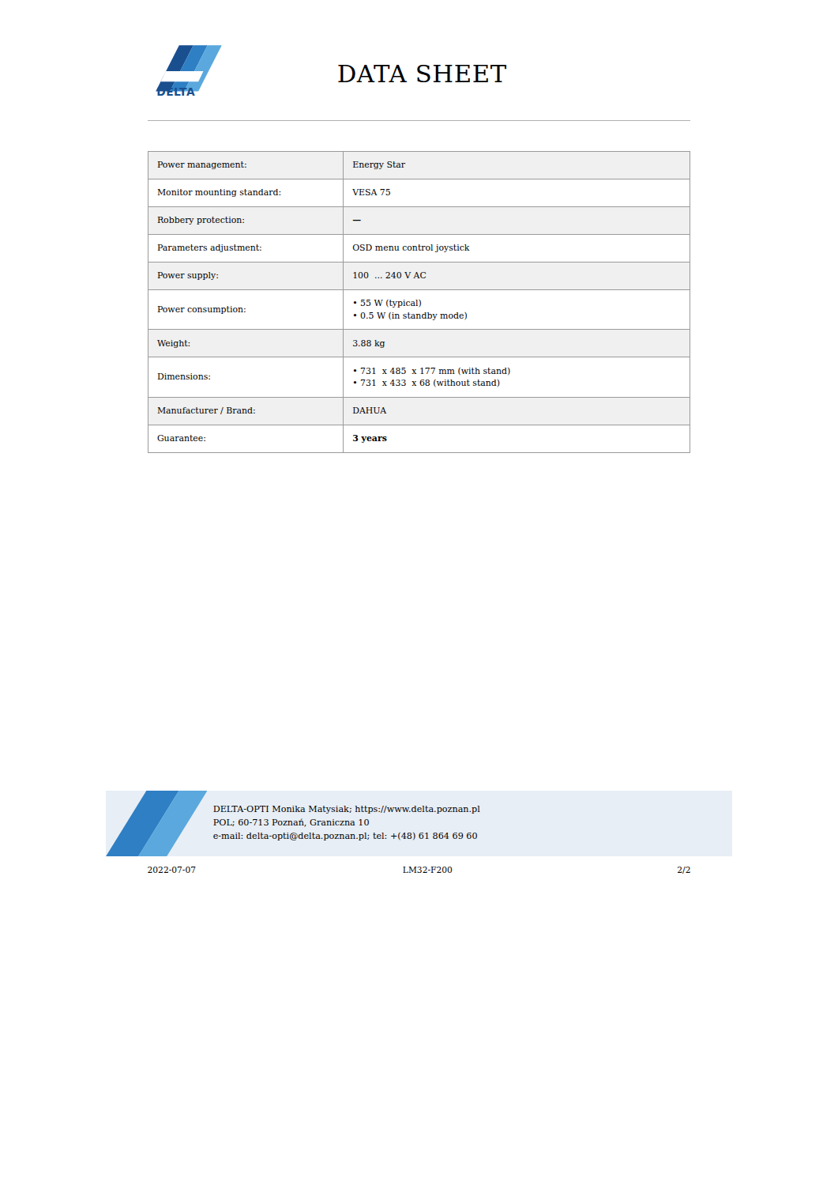DELTA
DATA SHEET
| Power management: | Energy Star |
| Monitor mounting standard: | VESA 75 |
| Robbery protection: | — |
| Parameters adjustment: | OSD menu control joystick |
| Power supply: | 100 ... 240 V AC |
| Power consumption: | • 55 W (typical) • 0.5 W (in standby mode) |
| Weight: | 3.88 kg |
| Dimensions: | • 731 x 485 x 177 mm (with stand) • 731 x 433 x 68 (without stand) |
| Manufacturer / Brand: | DAHUA |
| Guarantee: | 3 years |
DELTA-OPTI Monika Matysiak; https://www.delta.poznan.pl
POL; 60-713 Poznań, Graniczna 10
e-mail: delta-opti@delta.poznan.pl; tel: +(48) 61 864 69 60
2022-07-07
LM32-F200
2/2